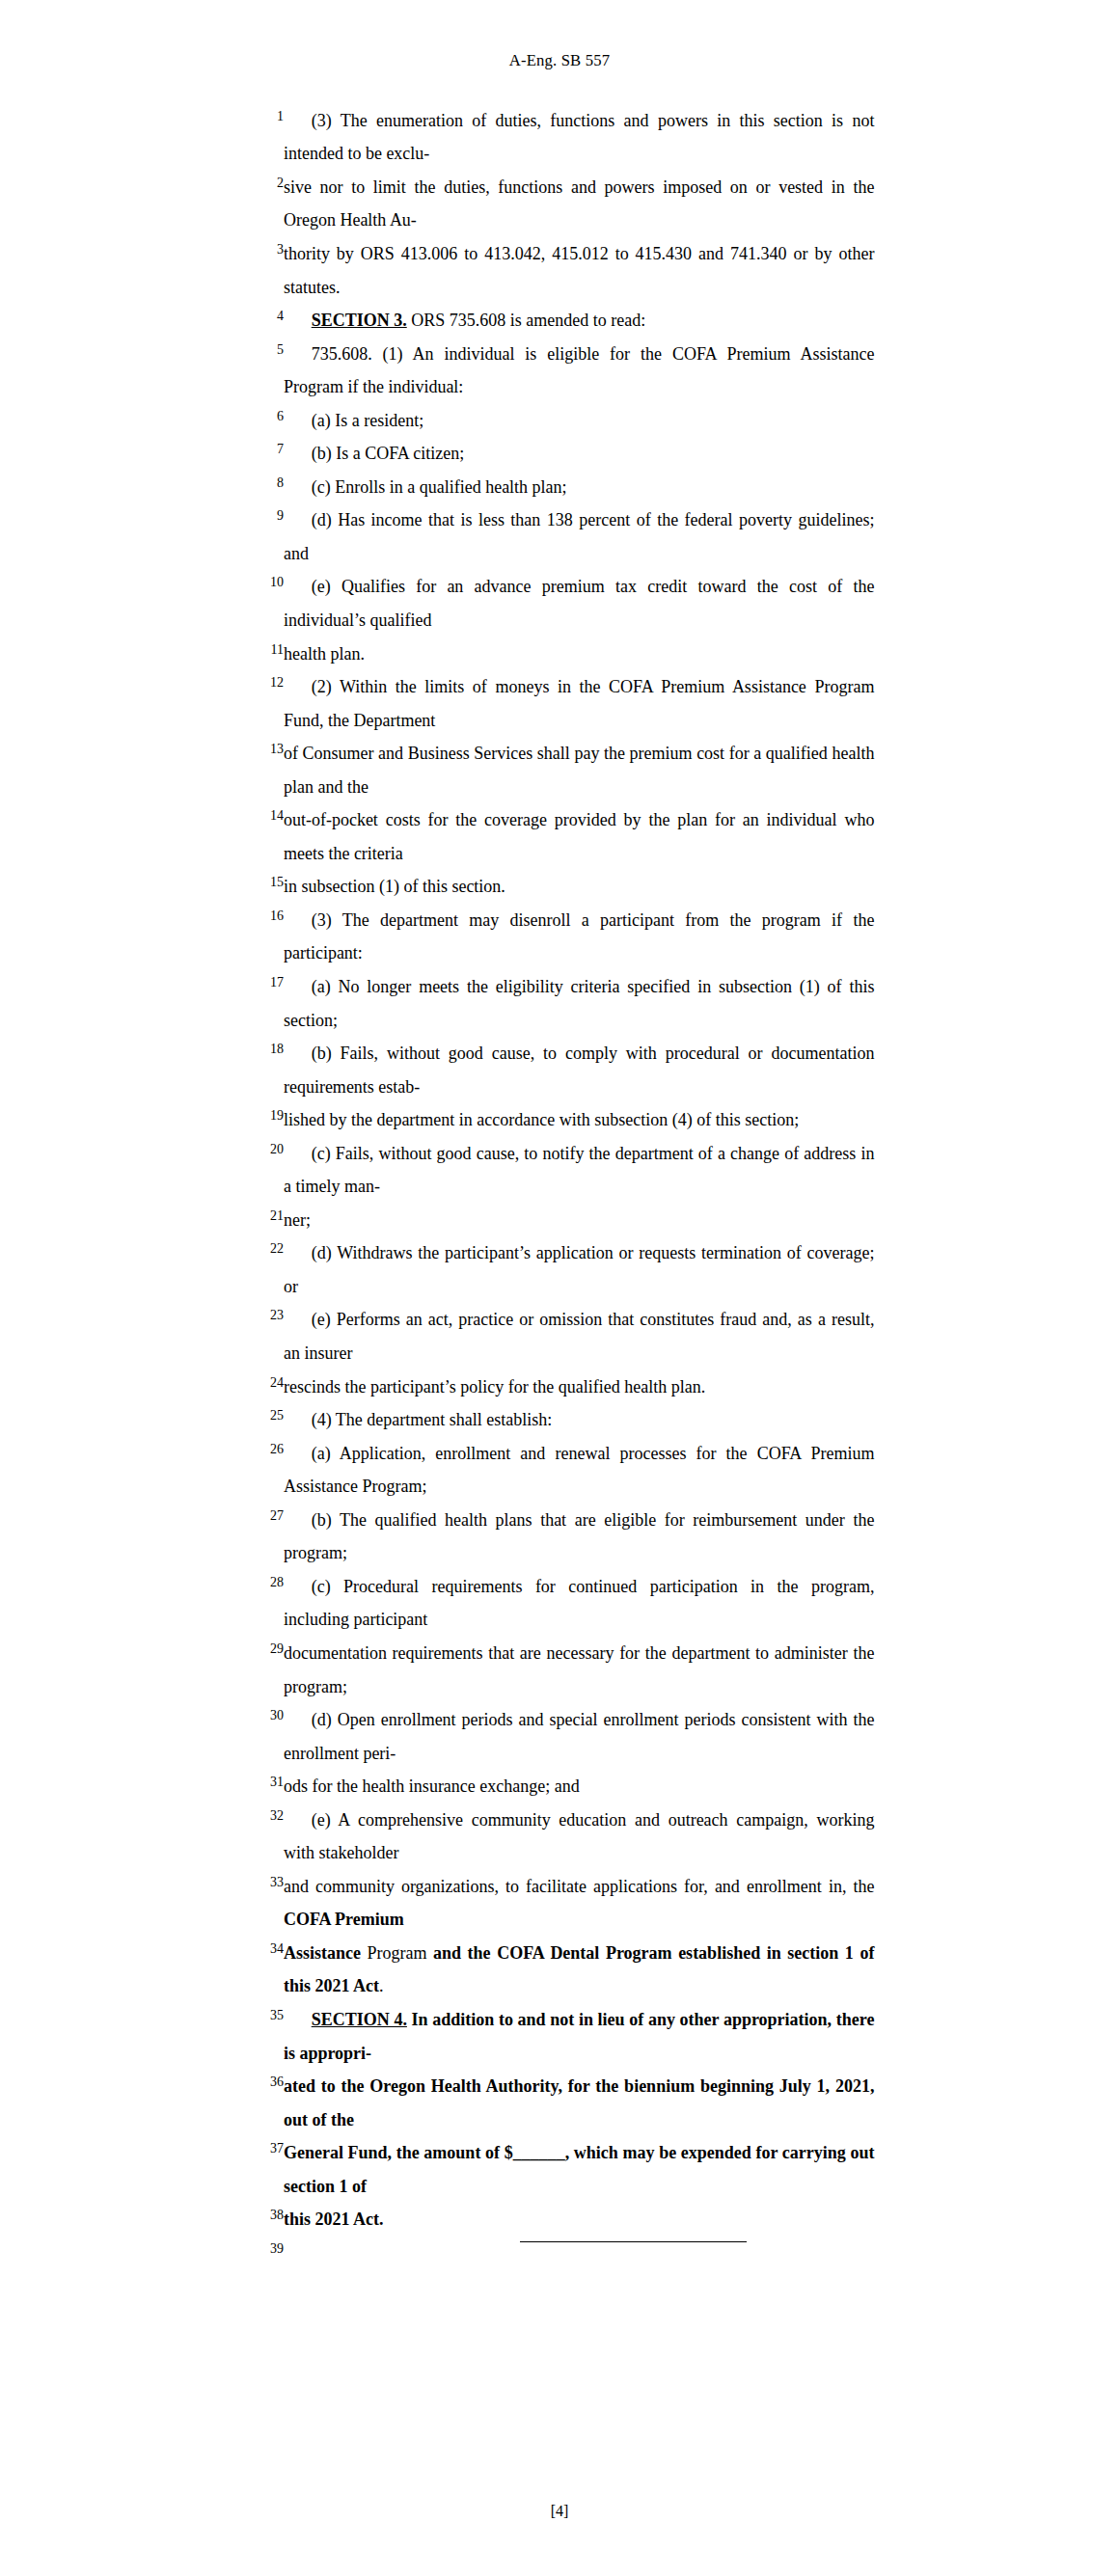A-Eng. SB 557
| 1 | (3) The enumeration of duties, functions and powers in this section is not intended to be exclu- |
| 2 | sive nor to limit the duties, functions and powers imposed on or vested in the Oregon Health Au- |
| 3 | thority by ORS 413.006 to 413.042, 415.012 to 415.430 and 741.340 or by other statutes. |
| 4 | SECTION 3. ORS 735.608 is amended to read: |
| 5 | 735.608. (1) An individual is eligible for the COFA Premium Assistance Program if the individual: |
| 6 | (a) Is a resident; |
| 7 | (b) Is a COFA citizen; |
| 8 | (c) Enrolls in a qualified health plan; |
| 9 | (d) Has income that is less than 138 percent of the federal poverty guidelines; and |
| 10 | (e) Qualifies for an advance premium tax credit toward the cost of the individual’s qualified |
| 11 | health plan. |
| 12 | (2) Within the limits of moneys in the COFA Premium Assistance Program Fund, the Department |
| 13 | of Consumer and Business Services shall pay the premium cost for a qualified health plan and the |
| 14 | out-of-pocket costs for the coverage provided by the plan for an individual who meets the criteria |
| 15 | in subsection (1) of this section. |
| 16 | (3) The department may disenroll a participant from the program if the participant: |
| 17 | (a) No longer meets the eligibility criteria specified in subsection (1) of this section; |
| 18 | (b) Fails, without good cause, to comply with procedural or documentation requirements estab- |
| 19 | lished by the department in accordance with subsection (4) of this section; |
| 20 | (c) Fails, without good cause, to notify the department of a change of address in a timely man- |
| 21 | ner; |
| 22 | (d) Withdraws the participant’s application or requests termination of coverage; or |
| 23 | (e) Performs an act, practice or omission that constitutes fraud and, as a result, an insurer |
| 24 | rescinds the participant’s policy for the qualified health plan. |
| 25 | (4) The department shall establish: |
| 26 | (a) Application, enrollment and renewal processes for the COFA Premium Assistance Program; |
| 27 | (b) The qualified health plans that are eligible for reimbursement under the program; |
| 28 | (c) Procedural requirements for continued participation in the program, including participant |
| 29 | documentation requirements that are necessary for the department to administer the program; |
| 30 | (d) Open enrollment periods and special enrollment periods consistent with the enrollment peri- |
| 31 | ods for the health insurance exchange; and |
| 32 | (e) A comprehensive community education and outreach campaign, working with stakeholder |
| 33 | and community organizations, to facilitate applications for, and enrollment in, the COFA Premium |
| 34 | Assistance Program and the COFA Dental Program established in section 1 of this 2021 Act . |
| 35 | SECTION 4. In addition to and not in lieu of any other appropriation, there is appropri- |
| 36 | ated to the Oregon Health Authority, for the biennium beginning July 1, 2021, out of the |
| 37 | General Fund, the amount of $______, which may be expended for carrying out section 1 of |
| 38 | this 2021 Act. |
| 39 | |
[4]